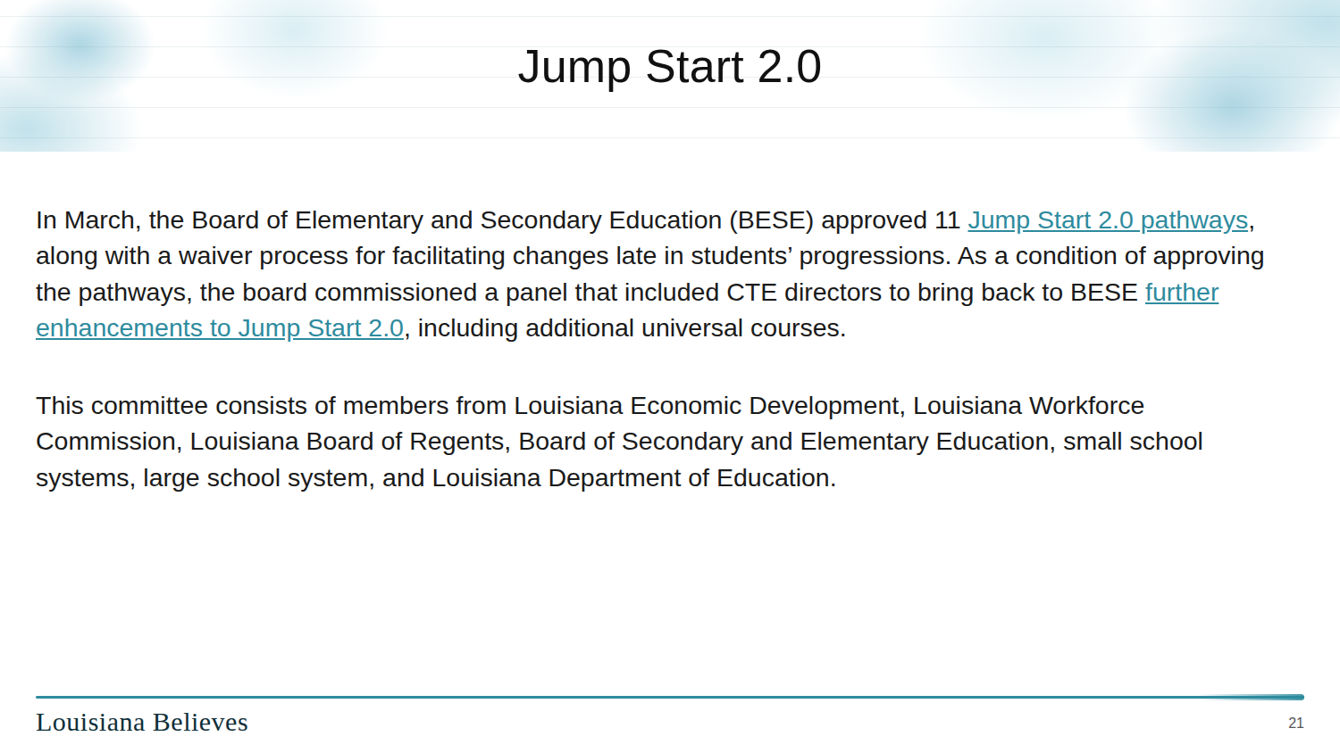Jump Start 2.0
In March, the Board of Elementary and Secondary Education (BESE) approved 11 Jump Start 2.0 pathways, along with a waiver process for facilitating changes late in students’ progressions. As a condition of approving the pathways, the board commissioned a panel that included CTE directors to bring back to BESE further enhancements to Jump Start 2.0, including additional universal courses.
This committee consists of members from Louisiana Economic Development, Louisiana Workforce Commission, Louisiana Board of Regents, Board of Secondary and Elementary Education, small school systems, large school system, and Louisiana Department of Education.
Louisiana Believes
21